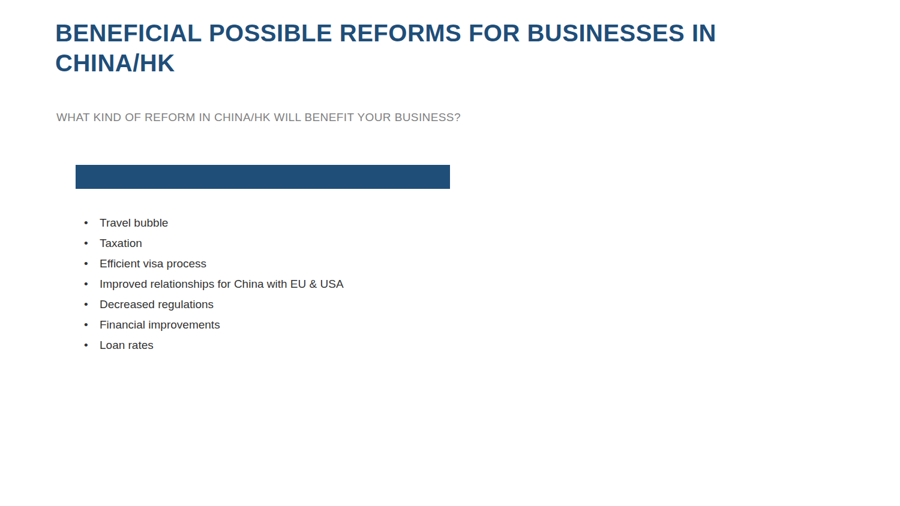BENEFICIAL POSSIBLE REFORMS FOR BUSINESSES IN CHINA/HK
WHAT KIND OF REFORM IN CHINA/HK WILL BENEFIT YOUR BUSINESS?
Travel bubble
Taxation
Efficient visa process
Improved relationships for China with EU & USA
Decreased regulations
Financial improvements
Loan rates